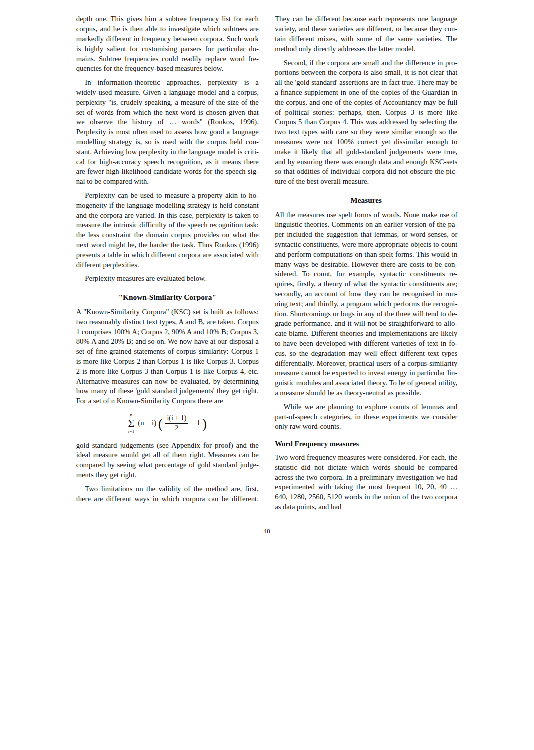depth one. This gives him a subtree frequency list for each corpus, and he is then able to investigate which subtrees are markedly different in frequency between corpora. Such work is highly salient for customising parsers for particular domains. Subtree frequencies could readily replace word frequencies for the frequency-based measures below.
In information-theoretic approaches, perplexity is a widely-used measure. Given a language model and a corpus, perplexity "is, crudely speaking, a measure of the size of the set of words from which the next word is chosen given that we observe the history of … words" (Roukos, 1996). Perplexity is most often used to assess how good a language modelling strategy is, so is used with the corpus held constant. Achieving low perplexity in the language model is critical for high-accuracy speech recognition, as it means there are fewer high-likelihood candidate words for the speech signal to be compared with.
Perplexity can be used to measure a property akin to homogeneity if the language modelling strategy is held constant and the corpora are varied. In this case, perplexity is taken to measure the intrinsic difficulty of the speech recognition task: the less constraint the domain corpus provides on what the next word might be, the harder the task. Thus Roukos (1996) presents a table in which different corpora are associated with different perplexities.
Perplexity measures are evaluated below.
"Known-Similarity Corpora"
A "Known-Similarity Corpora" (KSC) set is built as follows: two reasonably distinct text types, A and B, are taken. Corpus 1 comprises 100% A; Corpus 2, 90% A and 10% B; Corpus 3, 80% A and 20% B; and so on. We now have at our disposal a set of fine-grained statements of corpus similarity: Corpus 1 is more like Corpus 2 than Corpus 1 is like Corpus 3. Corpus 2 is more like Corpus 3 than Corpus 1 is like Corpus 4, etc. Alternative measures can now be evaluated, by determining how many of these 'gold standard judgements' they get right. For a set of n Known-Similarity Corpora there are
n Σ i=1 (n − i) ( i(i + 1) 2 − 1 )
gold standard judgements (see Appendix for proof) and the ideal measure would get all of them right. Measures can be compared by seeing what percentage of gold standard judgements they get right.
Two limitations on the validity of the method are, first, there are different ways in which corpora can be different. They can be different because each represents one language variety, and these varieties are different, or because they contain different mixes, with some of the same varieties. The method only directly addresses the latter model.
Second, if the corpora are small and the difference in proportions between the corpora is also small, it is not clear that all the 'gold standard' assertions are in fact true. There may be a finance supplement in one of the copies of the Guardian in the corpus, and one of the copies of Accountancy may be full of political stories: perhaps, then, Corpus 3 is more like Corpus 5 than Corpus 4. This was addressed by selecting the two text types with care so they were similar enough so the measures were not 100% correct yet dissimilar enough to make it likely that all gold-standard judgements were true, and by ensuring there was enough data and enough KSC-sets so that oddities of individual corpora did not obscure the picture of the best overall measure.
Measures
All the measures use spelt forms of words. None make use of linguistic theories. Comments on an earlier version of the paper included the suggestion that lemmas, or word senses, or syntactic constituents, were more appropriate objects to count and perform computations on than spelt forms. This would in many ways be desirable. However there are costs to be considered. To count, for example, syntactic constituents requires, firstly, a theory of what the syntactic constituents are; secondly, an account of how they can be recognised in running text; and thirdly, a program which performs the recognition. Shortcomings or bugs in any of the three will tend to degrade performance, and it will not be straightforward to allocate blame. Different theories and implementations are likely to have been developed with different varieties of text in focus, so the degradation may well effect different text types differentially. Moreover, practical users of a corpus-similarity measure cannot be expected to invest energy in particular linguistic modules and associated theory. To be of general utility, a measure should be as theory-neutral as possible.
While we are planning to explore counts of lemmas and part-of-speech categories, in these experiments we consider only raw word-counts.
Word Frequency measures
Two word frequency measures were considered. For each, the statistic did not dictate which words should be compared across the two corpora. In a preliminary investigation we had experimented with taking the most frequent 10, 20, 40 … 640, 1280, 2560, 5120 words in the union of the two corpora as data points, and had
48